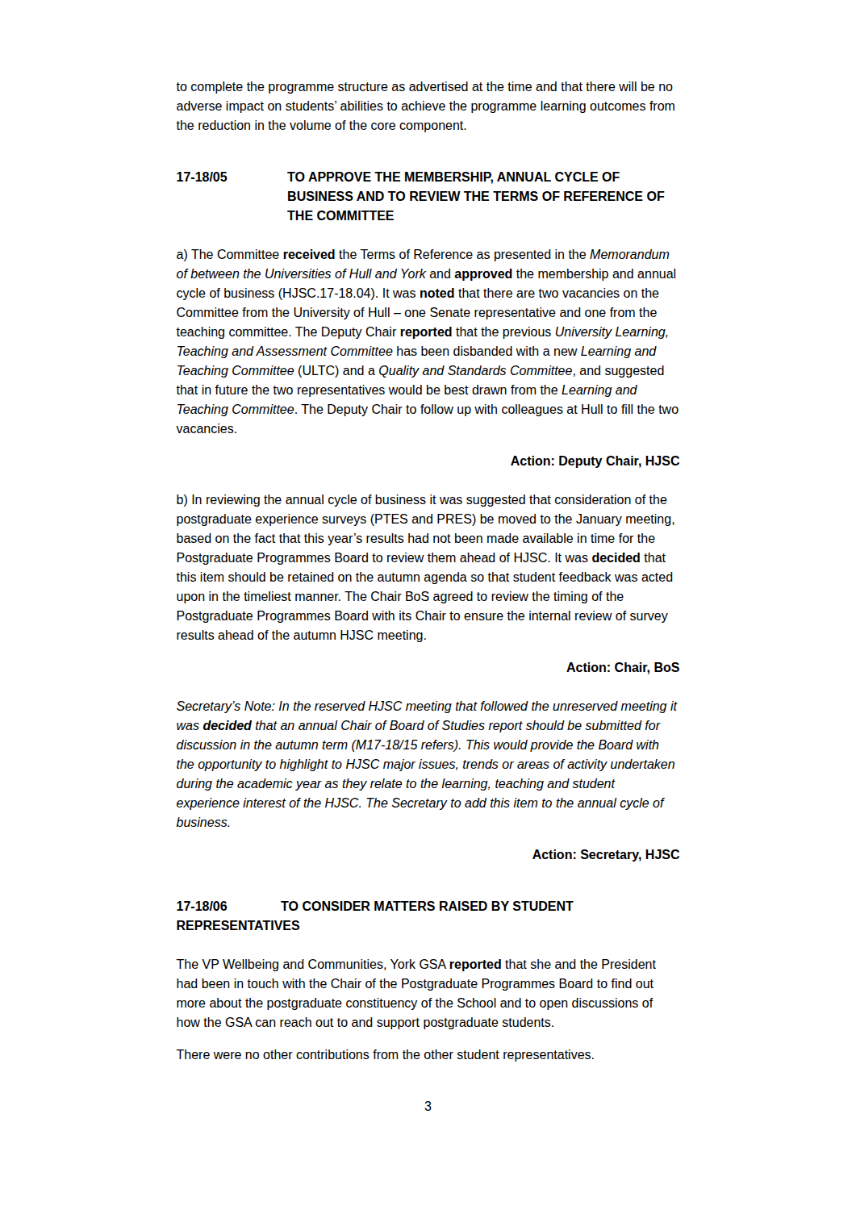to complete the programme structure as advertised at the time and that there will be no adverse impact on students’ abilities to achieve the programme learning outcomes from the reduction in the volume of the core component.
17-18/05 TO APPROVE THE MEMBERSHIP, ANNUAL CYCLE OF BUSINESS AND TO REVIEW THE TERMS OF REFERENCE OF THE COMMITTEE
a) The Committee received the Terms of Reference as presented in the Memorandum of between the Universities of Hull and York and approved the membership and annual cycle of business (HJSC.17-18.04). It was noted that there are two vacancies on the Committee from the University of Hull – one Senate representative and one from the teaching committee. The Deputy Chair reported that the previous University Learning, Teaching and Assessment Committee has been disbanded with a new Learning and Teaching Committee (ULTC) and a Quality and Standards Committee, and suggested that in future the two representatives would be best drawn from the Learning and Teaching Committee. The Deputy Chair to follow up with colleagues at Hull to fill the two vacancies.
Action: Deputy Chair, HJSC
b) In reviewing the annual cycle of business it was suggested that consideration of the postgraduate experience surveys (PTES and PRES) be moved to the January meeting, based on the fact that this year’s results had not been made available in time for the Postgraduate Programmes Board to review them ahead of HJSC. It was decided that this item should be retained on the autumn agenda so that student feedback was acted upon in the timeliest manner. The Chair BoS agreed to review the timing of the Postgraduate Programmes Board with its Chair to ensure the internal review of survey results ahead of the autumn HJSC meeting.
Action: Chair, BoS
Secretary’s Note: In the reserved HJSC meeting that followed the unreserved meeting it was decided that an annual Chair of Board of Studies report should be submitted for discussion in the autumn term (M17-18/15 refers). This would provide the Board with the opportunity to highlight to HJSC major issues, trends or areas of activity undertaken during the academic year as they relate to the learning, teaching and student experience interest of the HJSC. The Secretary to add this item to the annual cycle of business.
Action: Secretary, HJSC
17-18/06 TO CONSIDER MATTERS RAISED BY STUDENT REPRESENTATIVES
The VP Wellbeing and Communities, York GSA reported that she and the President had been in touch with the Chair of the Postgraduate Programmes Board to find out more about the postgraduate constituency of the School and to open discussions of how the GSA can reach out to and support postgraduate students.
There were no other contributions from the other student representatives.
3